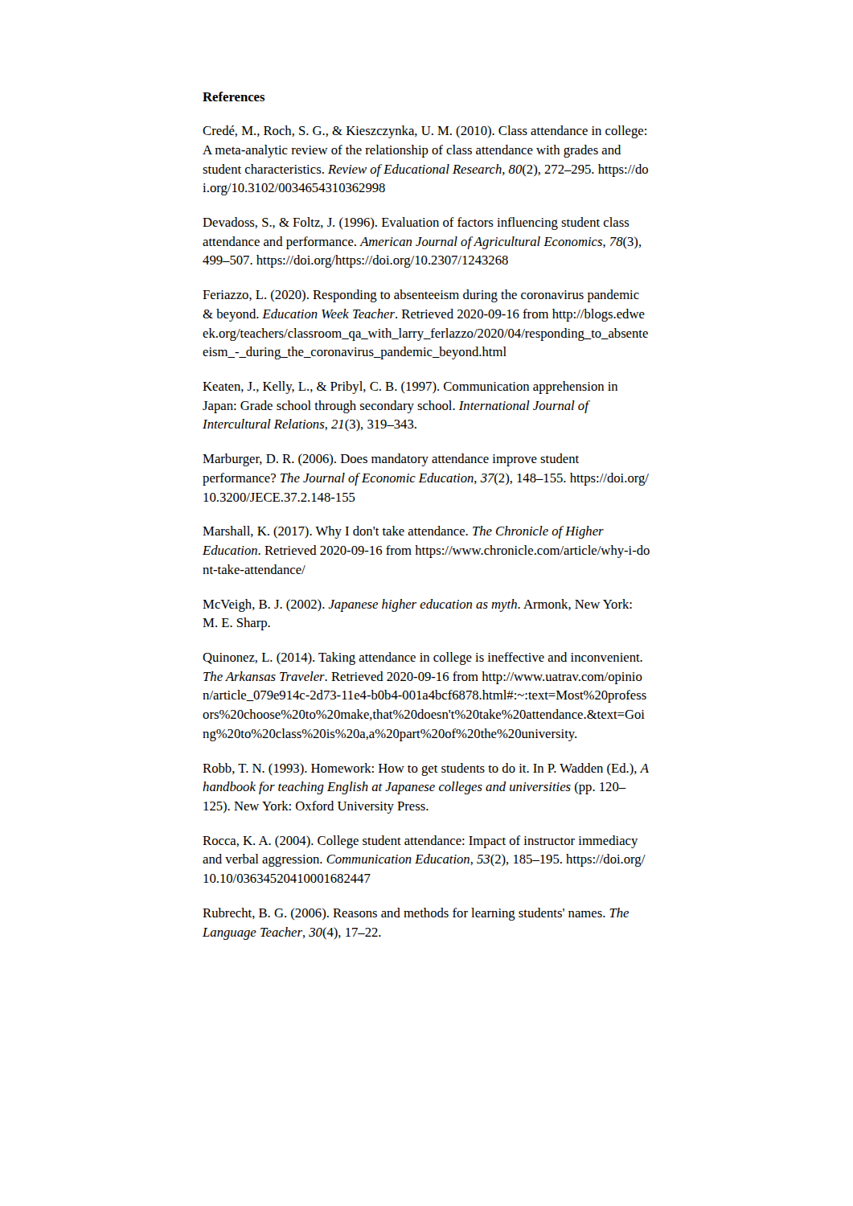References
Credé, M., Roch, S. G., & Kieszczynka, U. M. (2010). Class attendance in college: A meta-analytic review of the relationship of class attendance with grades and student characteristics. Review of Educational Research, 80(2), 272–295. https://doi.org/10.3102/0034654310362998
Devadoss, S., & Foltz, J. (1996). Evaluation of factors influencing student class attendance and performance. American Journal of Agricultural Economics, 78(3), 499–507. https://doi.org/https://doi.org/10.2307/1243268
Feriazzo, L. (2020). Responding to absenteeism during the coronavirus pandemic & beyond. Education Week Teacher. Retrieved 2020-09-16 from http://blogs.edweek.org/teachers/classroom_qa_with_larry_ferlazzo/2020/04/responding_to_absenteeism_-_during_the_coronavirus_pandemic_beyond.html
Keaten, J., Kelly, L., & Pribyl, C. B. (1997). Communication apprehension in Japan: Grade school through secondary school. International Journal of Intercultural Relations, 21(3), 319–343.
Marburger, D. R. (2006). Does mandatory attendance improve student performance? The Journal of Economic Education, 37(2), 148–155. https://doi.org/10.3200/JECE.37.2.148-155
Marshall, K. (2017). Why I don't take attendance. The Chronicle of Higher Education. Retrieved 2020-09-16 from https://www.chronicle.com/article/why-i-dont-take-attendance/
McVeigh, B. J. (2002). Japanese higher education as myth. Armonk, New York: M. E. Sharp.
Quinonez, L. (2014). Taking attendance in college is ineffective and inconvenient. The Arkansas Traveler. Retrieved 2020-09-16 from http://www.uatrav.com/opinion/article_079e914c-2d73-11e4-b0b4-001a4bcf6878.html#:~:text=Most%20professors%20choose%20to%20make,that%20doesn't%20take%20attendance.&text=Going%20to%20class%20is%20a,a%20part%20of%20the%20university.
Robb, T. N. (1993). Homework: How to get students to do it. In P. Wadden (Ed.), A handbook for teaching English at Japanese colleges and universities (pp. 120–125). New York: Oxford University Press.
Rocca, K. A. (2004). College student attendance: Impact of instructor immediacy and verbal aggression. Communication Education, 53(2), 185–195. https://doi.org/10.10/03634520410001682447
Rubrecht, B. G. (2006). Reasons and methods for learning students' names. The Language Teacher, 30(4), 17–22.